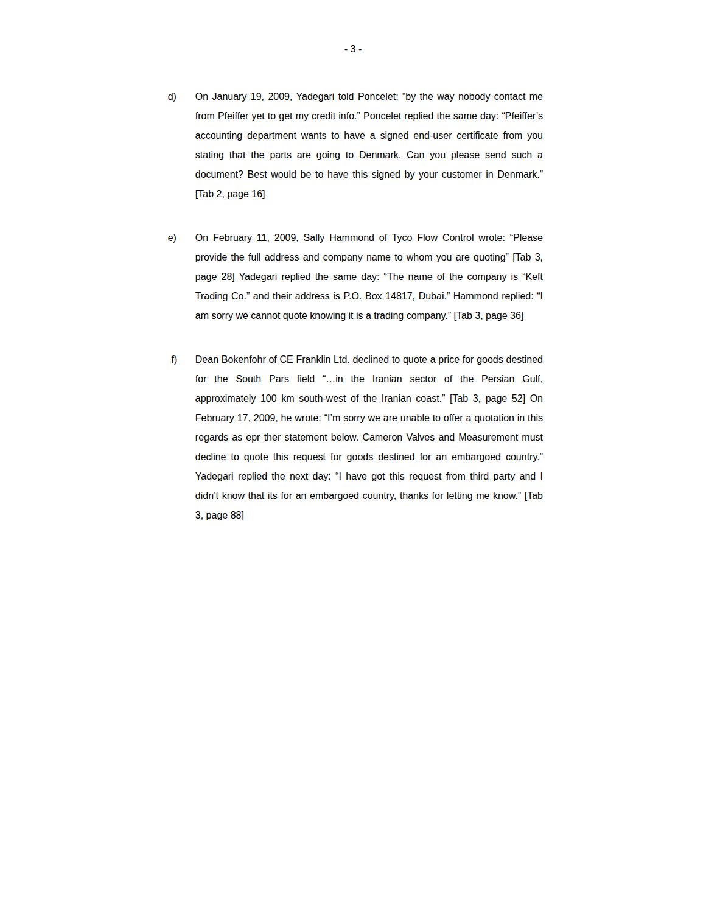- 3 -
d) On January 19, 2009, Yadegari told Poncelet: “by the way nobody contact me from Pfeiffer yet to get my credit info.” Poncelet replied the same day: “Pfeiffer’s accounting department wants to have a signed end-user certificate from you stating that the parts are going to Denmark. Can you please send such a document? Best would be to have this signed by your customer in Denmark.” [Tab 2, page 16]
e) On February 11, 2009, Sally Hammond of Tyco Flow Control wrote: “Please provide the full address and company name to whom you are quoting” [Tab 3, page 28] Yadegari replied the same day: “The name of the company is “Keft Trading Co.” and their address is P.O. Box 14817, Dubai.” Hammond replied: “I am sorry we cannot quote knowing it is a trading company.” [Tab 3, page 36]
f) Dean Bokenfohr of CE Franklin Ltd. declined to quote a price for goods destined for the South Pars field “…in the Iranian sector of the Persian Gulf, approximately 100 km south-west of the Iranian coast.” [Tab 3, page 52] On February 17, 2009, he wrote: “I’m sorry we are unable to offer a quotation in this regards as epr ther statement below. Cameron Valves and Measurement must decline to quote this request for goods destined for an embargoed country.” Yadegari replied the next day: “I have got this request from third party and I didn’t know that its for an embargoed country, thanks for letting me know.” [Tab 3, page 88]